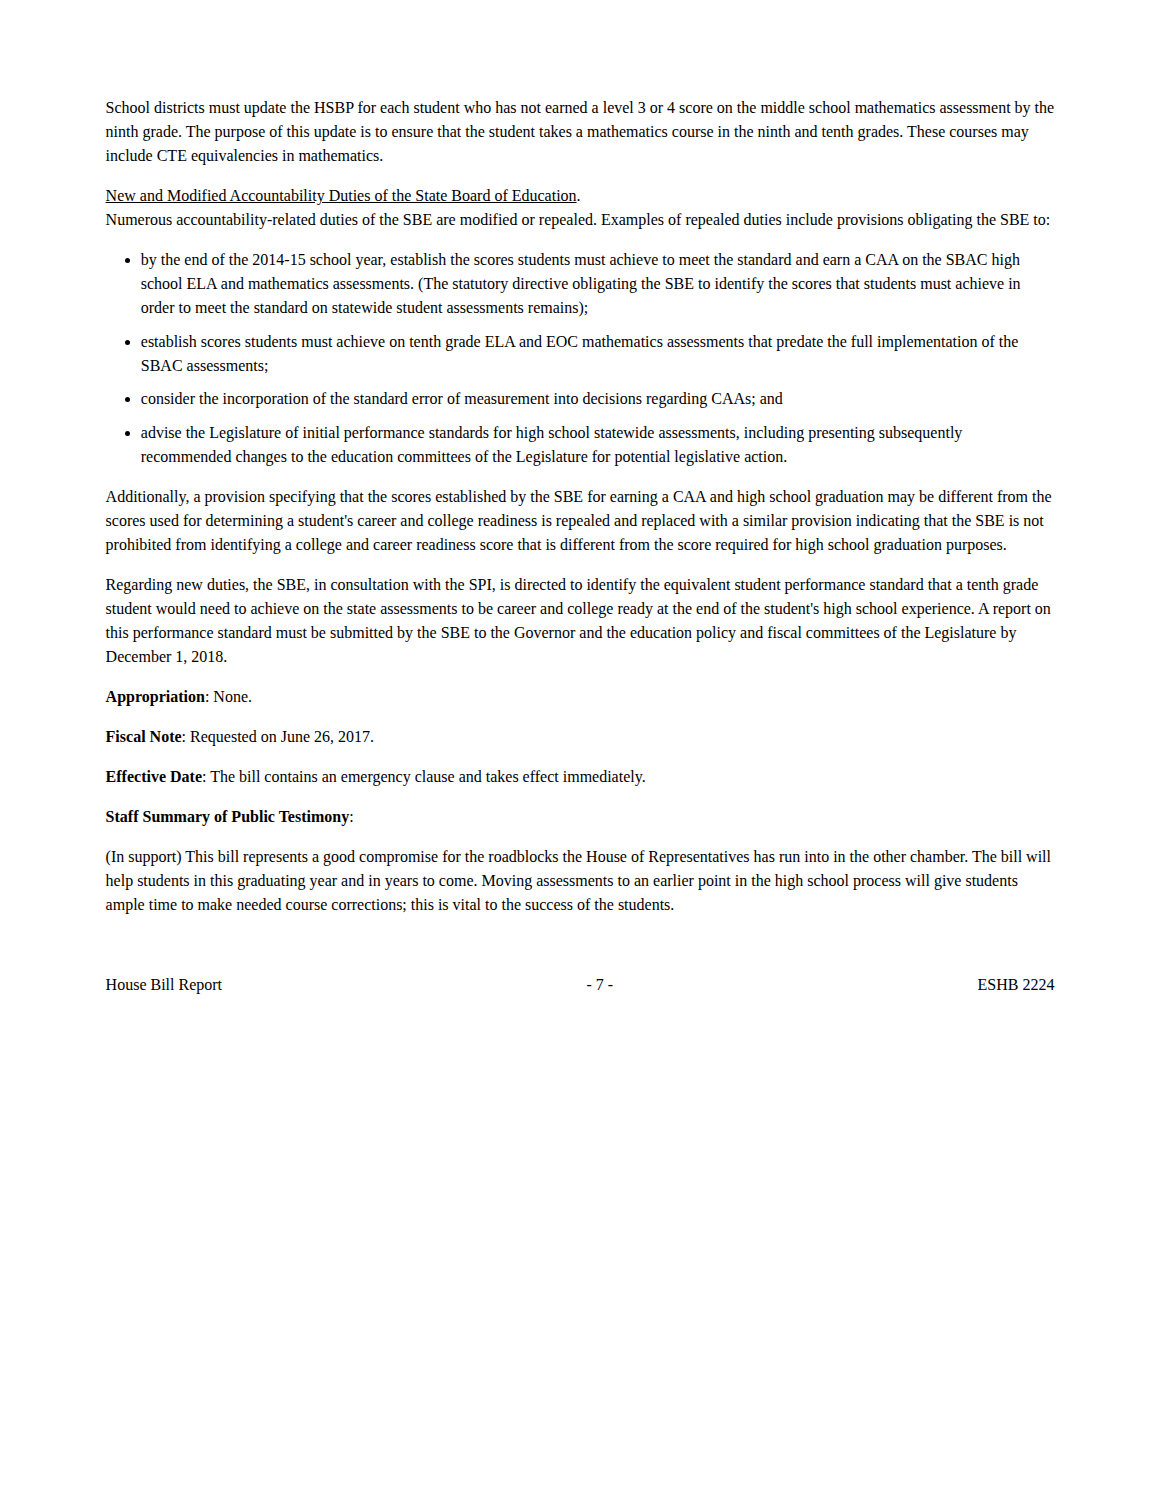School districts must update the HSBP for each student who has not earned a level 3 or 4 score on the middle school mathematics assessment by the ninth grade. The purpose of this update is to ensure that the student takes a mathematics course in the ninth and tenth grades. These courses may include CTE equivalencies in mathematics.
New and Modified Accountability Duties of the State Board of Education.
Numerous accountability-related duties of the SBE are modified or repealed. Examples of repealed duties include provisions obligating the SBE to:
by the end of the 2014-15 school year, establish the scores students must achieve to meet the standard and earn a CAA on the SBAC high school ELA and mathematics assessments. (The statutory directive obligating the SBE to identify the scores that students must achieve in order to meet the standard on statewide student assessments remains);
establish scores students must achieve on tenth grade ELA and EOC mathematics assessments that predate the full implementation of the SBAC assessments;
consider the incorporation of the standard error of measurement into decisions regarding CAAs; and
advise the Legislature of initial performance standards for high school statewide assessments, including presenting subsequently recommended changes to the education committees of the Legislature for potential legislative action.
Additionally, a provision specifying that the scores established by the SBE for earning a CAA and high school graduation may be different from the scores used for determining a student's career and college readiness is repealed and replaced with a similar provision indicating that the SBE is not prohibited from identifying a college and career readiness score that is different from the score required for high school graduation purposes.
Regarding new duties, the SBE, in consultation with the SPI, is directed to identify the equivalent student performance standard that a tenth grade student would need to achieve on the state assessments to be career and college ready at the end of the student's high school experience. A report on this performance standard must be submitted by the SBE to the Governor and the education policy and fiscal committees of the Legislature by December 1, 2018.
Appropriation: None.
Fiscal Note: Requested on June 26, 2017.
Effective Date: The bill contains an emergency clause and takes effect immediately.
Staff Summary of Public Testimony:
(In support) This bill represents a good compromise for the roadblocks the House of Representatives has run into in the other chamber. The bill will help students in this graduating year and in years to come. Moving assessments to an earlier point in the high school process will give students ample time to make needed course corrections; this is vital to the success of the students.
House Bill Report - 7 - ESHB 2224